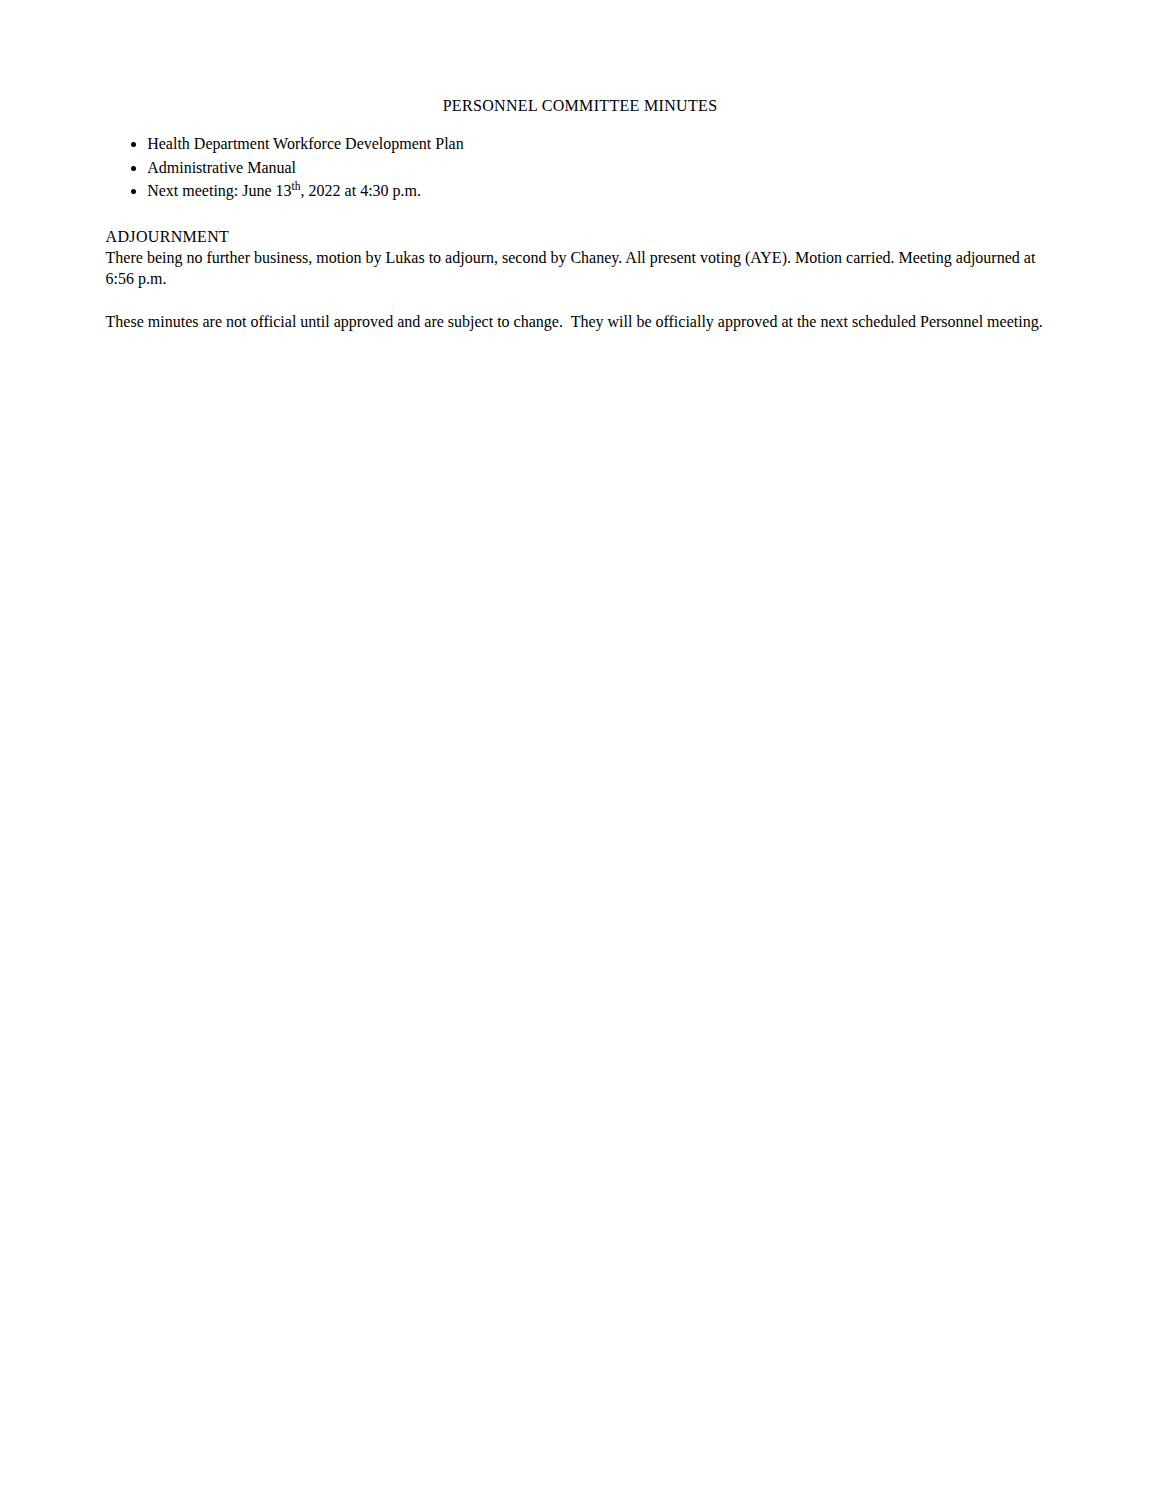PERSONNEL COMMITTEE MINUTES
Health Department Workforce Development Plan
Administrative Manual
Next meeting: June 13th, 2022 at 4:30 p.m.
ADJOURNMENT
There being no further business, motion by Lukas to adjourn, second by Chaney. All present voting (AYE). Motion carried. Meeting adjourned at 6:56 p.m.
These minutes are not official until approved and are subject to change. They will be officially approved at the next scheduled Personnel meeting.